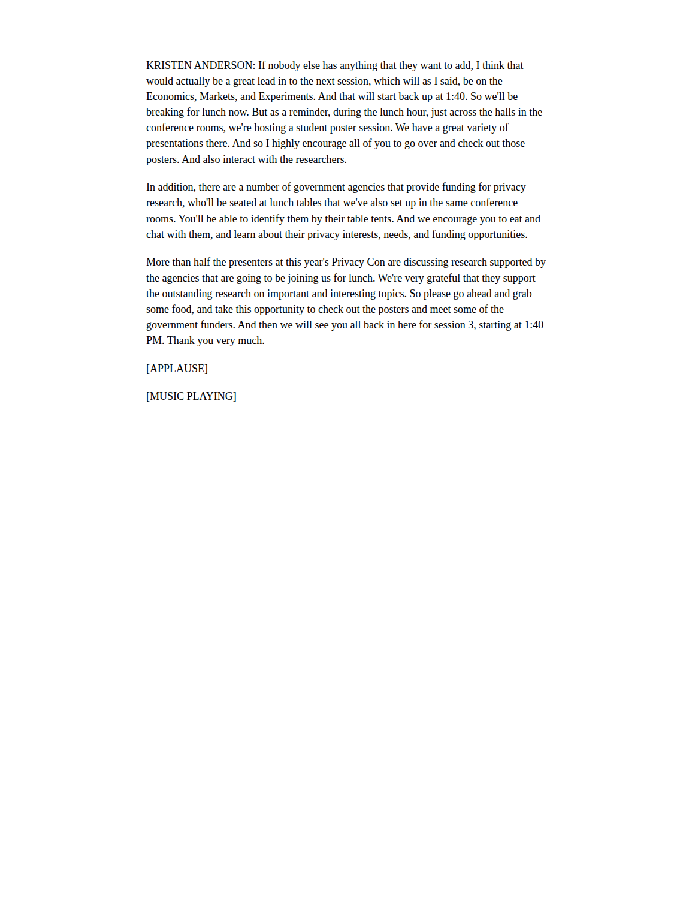KRISTEN ANDERSON: If nobody else has anything that they want to add, I think that would actually be a great lead in to the next session, which will as I said, be on the Economics, Markets, and Experiments. And that will start back up at 1:40. So we'll be breaking for lunch now. But as a reminder, during the lunch hour, just across the halls in the conference rooms, we're hosting a student poster session. We have a great variety of presentations there. And so I highly encourage all of you to go over and check out those posters. And also interact with the researchers.
In addition, there are a number of government agencies that provide funding for privacy research, who'll be seated at lunch tables that we've also set up in the same conference rooms. You'll be able to identify them by their table tents. And we encourage you to eat and chat with them, and learn about their privacy interests, needs, and funding opportunities.
More than half the presenters at this year's Privacy Con are discussing research supported by the agencies that are going to be joining us for lunch. We're very grateful that they support the outstanding research on important and interesting topics. So please go ahead and grab some food, and take this opportunity to check out the posters and meet some of the government funders. And then we will see you all back in here for session 3, starting at 1:40 PM. Thank you very much.
[APPLAUSE]
[MUSIC PLAYING]